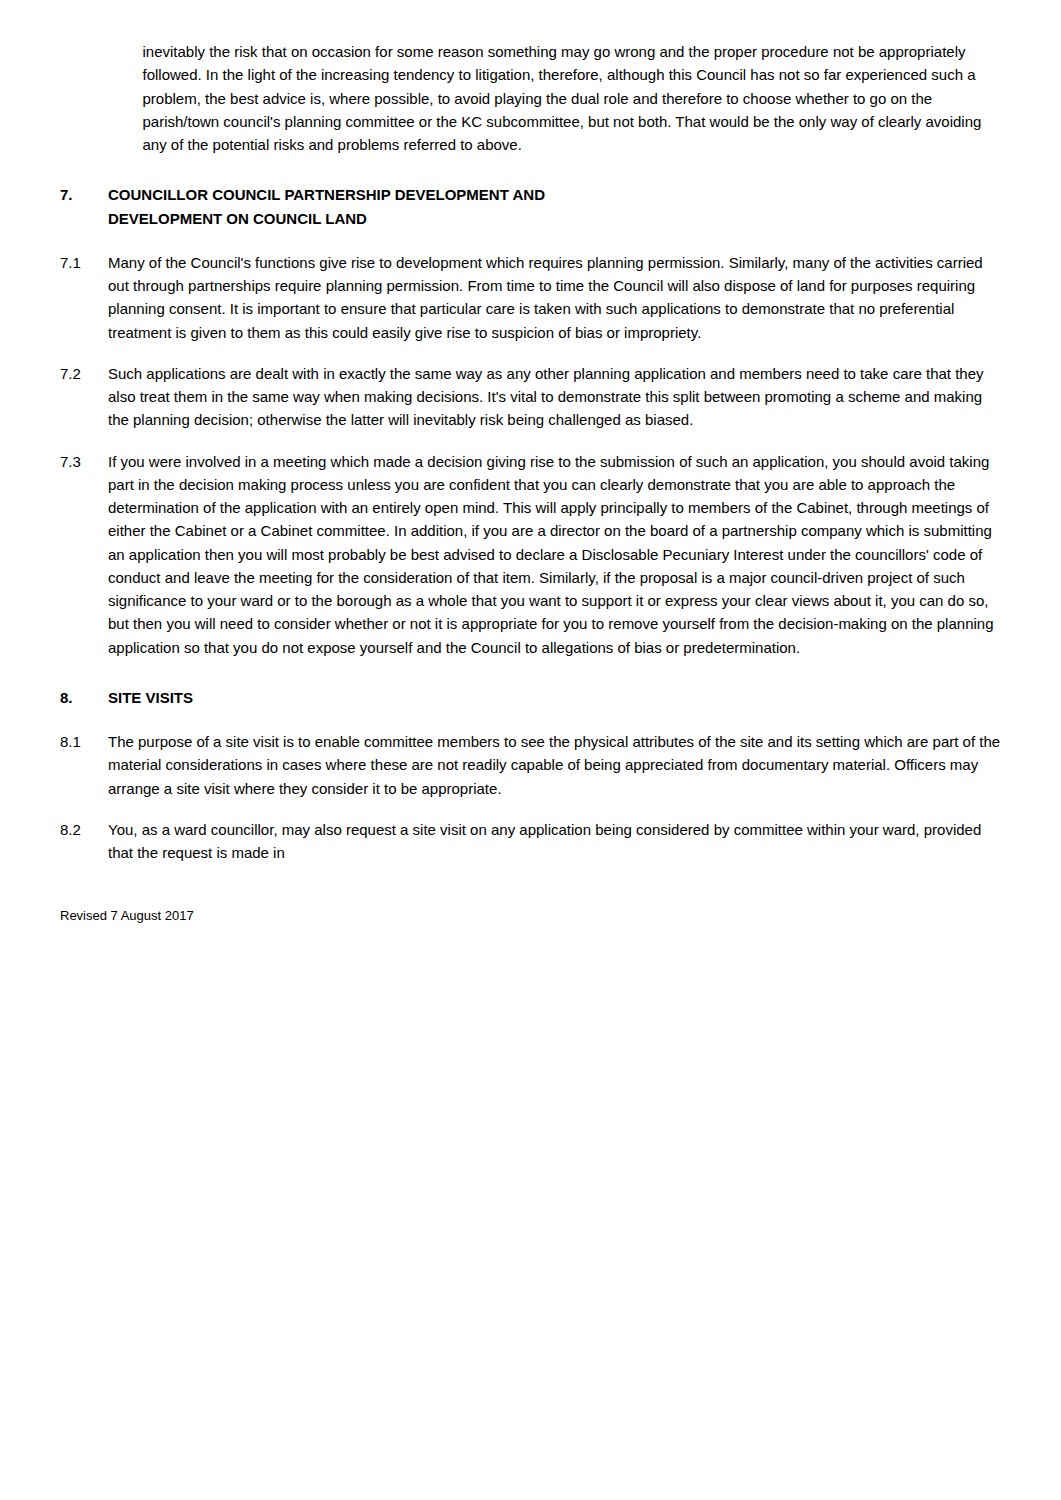inevitably the risk that on occasion for some reason something may go wrong and the proper procedure not be appropriately followed. In the light of the increasing tendency to litigation, therefore, although this Council has not so far experienced such a problem, the best advice is, where possible, to avoid playing the dual role and therefore to choose whether to go on the parish/town council's planning committee or the KC subcommittee, but not both. That would be the only way of clearly avoiding any of the potential risks and problems referred to above.
7. COUNCILLOR COUNCIL PARTNERSHIP DEVELOPMENT AND DEVELOPMENT ON COUNCIL LAND
7.1
Many of the Council's functions give rise to development which requires planning permission. Similarly, many of the activities carried out through partnerships require planning permission. From time to time the Council will also dispose of land for purposes requiring planning consent. It is important to ensure that particular care is taken with such applications to demonstrate that no preferential treatment is given to them as this could easily give rise to suspicion of bias or impropriety.
7.2
Such applications are dealt with in exactly the same way as any other planning application and members need to take care that they also treat them in the same way when making decisions. It's vital to demonstrate this split between promoting a scheme and making the planning decision; otherwise the latter will inevitably risk being challenged as biased.
7.3
If you were involved in a meeting which made a decision giving rise to the submission of such an application, you should avoid taking part in the decision making process unless you are confident that you can clearly demonstrate that you are able to approach the determination of the application with an entirely open mind. This will apply principally to members of the Cabinet, through meetings of either the Cabinet or a Cabinet committee. In addition, if you are a director on the board of a partnership company which is submitting an application then you will most probably be best advised to declare a Disclosable Pecuniary Interest under the councillors' code of conduct and leave the meeting for the consideration of that item. Similarly, if the proposal is a major council-driven project of such significance to your ward or to the borough as a whole that you want to support it or express your clear views about it, you can do so, but then you will need to consider whether or not it is appropriate for you to remove yourself from the decision-making on the planning application so that you do not expose yourself and the Council to allegations of bias or predetermination.
8. SITE VISITS
8.1
The purpose of a site visit is to enable committee members to see the physical attributes of the site and its setting which are part of the material considerations in cases where these are not readily capable of being appreciated from documentary material. Officers may arrange a site visit where they consider it to be appropriate.
8.2
You, as a ward councillor, may also request a site visit on any application being considered by committee within your ward, provided that the request is made in
Revised 7 August 2017